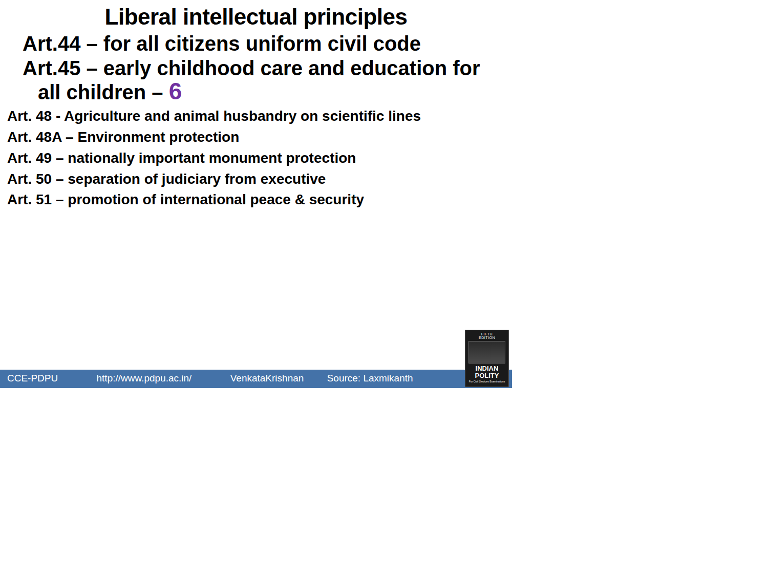Liberal intellectual principles
Art.44 – for all citizens uniform civil code
Art.45 – early childhood care and education for all children – 6
Art. 48 - Agriculture and animal husbandry on scientific lines
Art. 48A – Environment protection
Art. 49 – nationally important monument protection
Art. 50 – separation of judiciary from executive
Art. 51 – promotion of international peace & security
CCE-PDPU http://www.pdpu.ac.in/ VenkataKrishnan Source: Laxmikanth
FIFTH
EDITION
INDIAN
POLITY
For Civil Services Examinations
M Laxmikanth